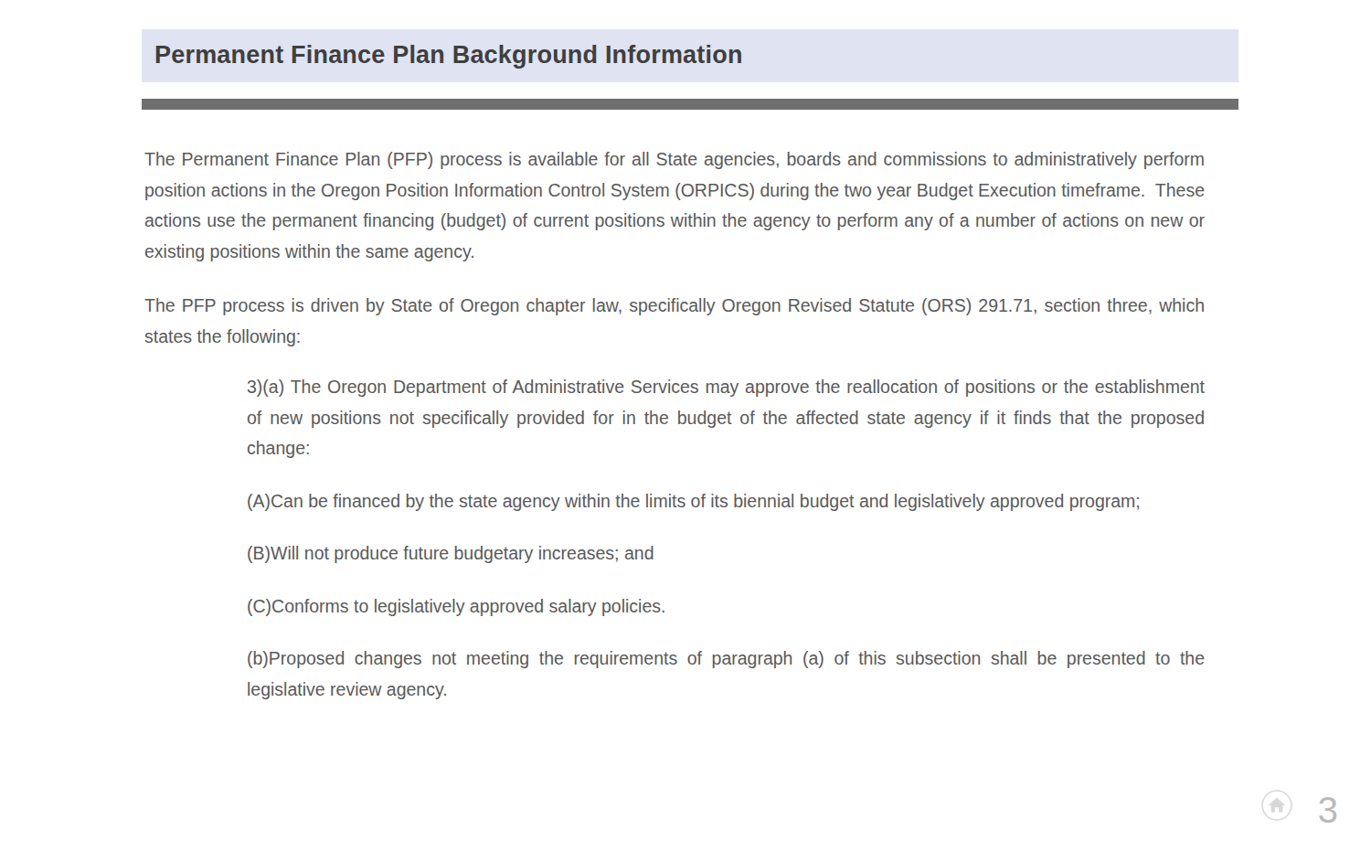Permanent Finance Plan Background Information
The Permanent Finance Plan (PFP) process is available for all State agencies, boards and commissions to administratively perform position actions in the Oregon Position Information Control System (ORPICS) during the two year Budget Execution timeframe. These actions use the permanent financing (budget) of current positions within the agency to perform any of a number of actions on new or existing positions within the same agency.
The PFP process is driven by State of Oregon chapter law, specifically Oregon Revised Statute (ORS) 291.71, section three, which states the following:
3)(a) The Oregon Department of Administrative Services may approve the reallocation of positions or the establishment of new positions not specifically provided for in the budget of the affected state agency if it finds that the proposed change:
(A)Can be financed by the state agency within the limits of its biennial budget and legislatively approved program;
(B)Will not produce future budgetary increases; and
(C)Conforms to legislatively approved salary policies.
(b)Proposed changes not meeting the requirements of paragraph (a) of this subsection shall be presented to the legislative review agency.
3